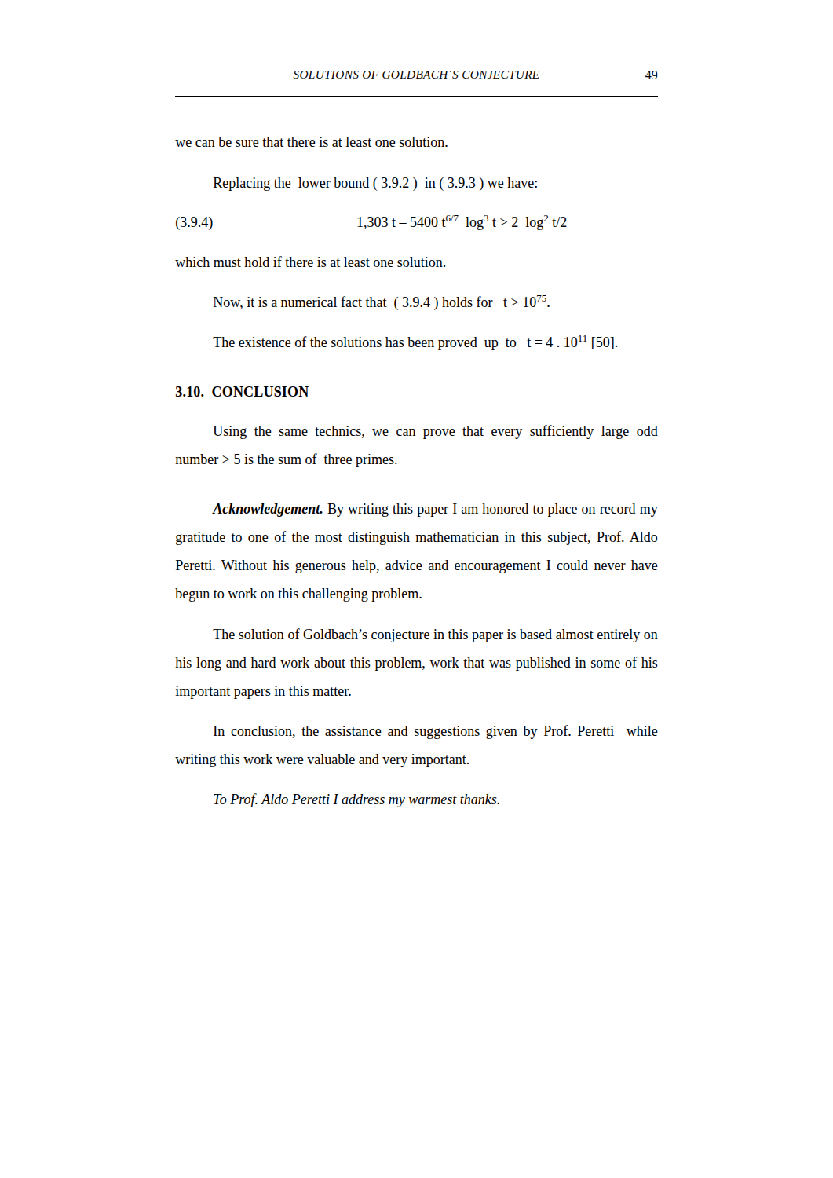SOLUTIONS OF GOLDBACH´S CONJECTURE 49
we can be sure that there is at least one solution.
Replacing the lower bound ( 3.9.2 ) in ( 3.9.3 ) we have:
(3.9.4) 1,303 t – 5400 t6/7 log3 t > 2 log2 t/2
which must hold if there is at least one solution.
Now, it is a numerical fact that ( 3.9.4 ) holds for t > 1075.
The existence of the solutions has been proved up to t = 4 . 1011 [50].
3.10. Conclusion
Using the same technics, we can prove that every sufficiently large odd number > 5 is the sum of three primes.
Acknowledgement. By writing this paper I am honored to place on record my gratitude to one of the most distinguish mathematician in this subject, Prof. Aldo Peretti. Without his generous help, advice and encouragement I could never have begun to work on this challenging problem.
The solution of Goldbach’s conjecture in this paper is based almost entirely on his long and hard work about this problem, work that was published in some of his important papers in this matter.
In conclusion, the assistance and suggestions given by Prof. Peretti while writing this work were valuable and very important.
To Prof. Aldo Peretti I address my warmest thanks.